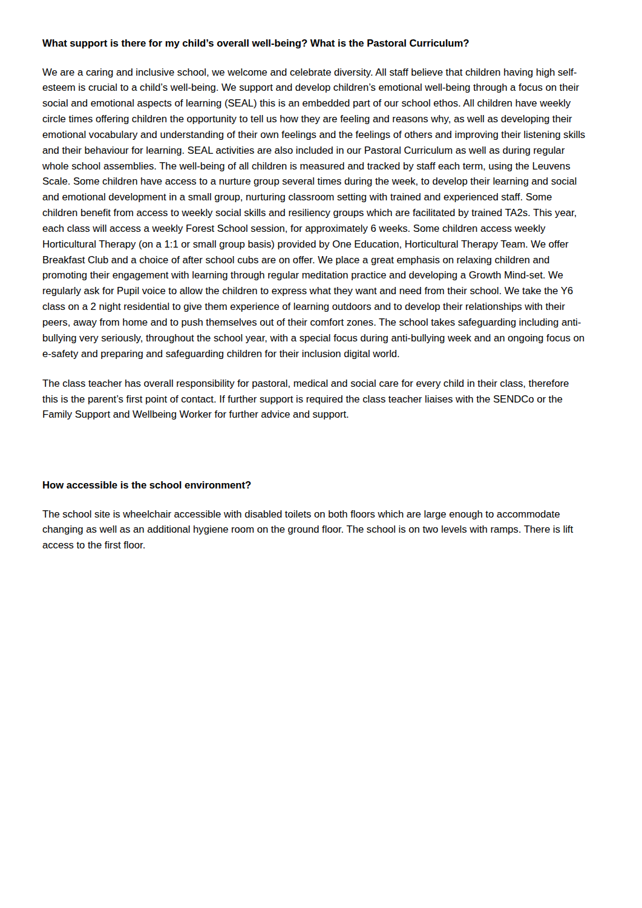What support is there for my child’s overall well-being? What is the Pastoral Curriculum?
We are a caring and inclusive school, we welcome and celebrate diversity. All staff believe that children having high self-esteem is crucial to a child’s well-being. We support and develop children’s emotional well-being through a focus on their social and emotional aspects of learning (SEAL) this is an embedded part of our school ethos. All children have weekly circle times offering children the opportunity to tell us how they are feeling and reasons why, as well as developing their emotional vocabulary and understanding of their own feelings and the feelings of others and improving their listening skills and their behaviour for learning. SEAL activities are also included in our Pastoral Curriculum as well as during regular whole school assemblies. The well-being of all children is measured and tracked by staff each term, using the Leuvens Scale. Some children have access to a nurture group several times during the week, to develop their learning and social and emotional development in a small group, nurturing classroom setting with trained and experienced staff. Some children benefit from access to weekly social skills and resiliency groups which are facilitated by trained TA2s. This year, each class will access a weekly Forest School session, for approximately 6 weeks. Some children access weekly Horticultural Therapy (on a 1:1 or small group basis) provided by One Education, Horticultural Therapy Team. We offer Breakfast Club and a choice of after school cubs are on offer. We place a great emphasis on relaxing children and promoting their engagement with learning through regular meditation practice and developing a Growth Mind-set. We regularly ask for Pupil voice to allow the children to express what they want and need from their school. We take the Y6 class on a 2 night residential to give them experience of learning outdoors and to develop their relationships with their peers, away from home and to push themselves out of their comfort zones. The school takes safeguarding including anti-bullying very seriously, throughout the school year, with a special focus during anti-bullying week and an ongoing focus on e-safety and preparing and safeguarding children for their inclusion digital world.
The class teacher has overall responsibility for pastoral, medical and social care for every child in their class, therefore this is the parent’s first point of contact. If further support is required the class teacher liaises with the SENDCo or the Family Support and Wellbeing Worker for further advice and support.
How accessible is the school environment?
The school site is wheelchair accessible with disabled toilets on both floors which are large enough to accommodate changing as well as an additional hygiene room on the ground floor. The school is on two levels with ramps. There is lift access to the first floor.